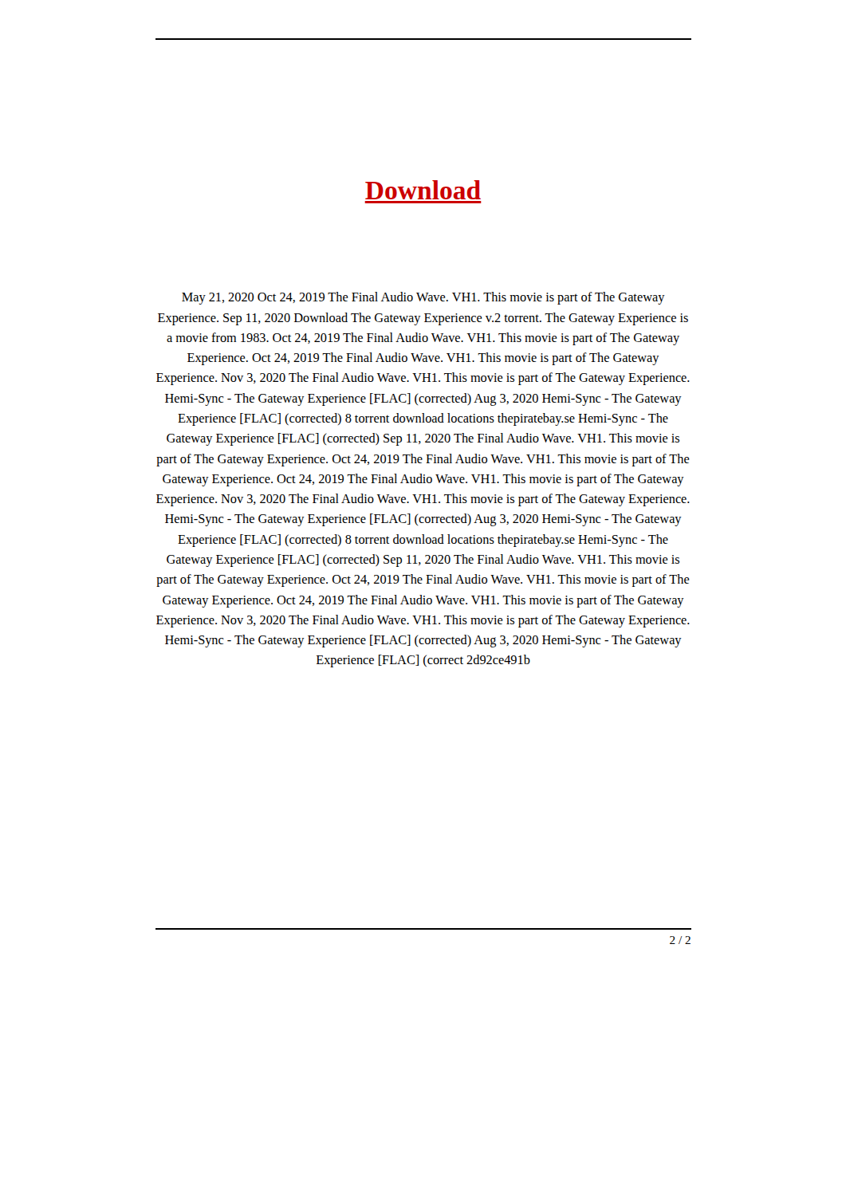Download
May 21, 2020 Oct 24, 2019 The Final Audio Wave. VH1. This movie is part of The Gateway Experience. Sep 11, 2020 Download The Gateway Experience v.2 torrent. The Gateway Experience is a movie from 1983. Oct 24, 2019 The Final Audio Wave. VH1. This movie is part of The Gateway Experience. Oct 24, 2019 The Final Audio Wave. VH1. This movie is part of The Gateway Experience. Nov 3, 2020 The Final Audio Wave. VH1. This movie is part of The Gateway Experience. Hemi-Sync - The Gateway Experience [FLAC] (corrected) Aug 3, 2020 Hemi-Sync - The Gateway Experience [FLAC] (corrected) 8 torrent download locations thepiratebay.se Hemi-Sync - The Gateway Experience [FLAC] (corrected) Sep 11, 2020 The Final Audio Wave. VH1. This movie is part of The Gateway Experience. Oct 24, 2019 The Final Audio Wave. VH1. This movie is part of The Gateway Experience. Oct 24, 2019 The Final Audio Wave. VH1. This movie is part of The Gateway Experience. Nov 3, 2020 The Final Audio Wave. VH1. This movie is part of The Gateway Experience. Hemi-Sync - The Gateway Experience [FLAC] (corrected) Aug 3, 2020 Hemi-Sync - The Gateway Experience [FLAC] (corrected) 8 torrent download locations thepiratebay.se Hemi-Sync - The Gateway Experience [FLAC] (corrected) Sep 11, 2020 The Final Audio Wave. VH1. This movie is part of The Gateway Experience. Oct 24, 2019 The Final Audio Wave. VH1. This movie is part of The Gateway Experience. Oct 24, 2019 The Final Audio Wave. VH1. This movie is part of The Gateway Experience. Nov 3, 2020 The Final Audio Wave. VH1. This movie is part of The Gateway Experience. Hemi-Sync - The Gateway Experience [FLAC] (corrected) Aug 3, 2020 Hemi-Sync - The Gateway Experience [FLAC] (correct 2d92ce491b
2 / 2